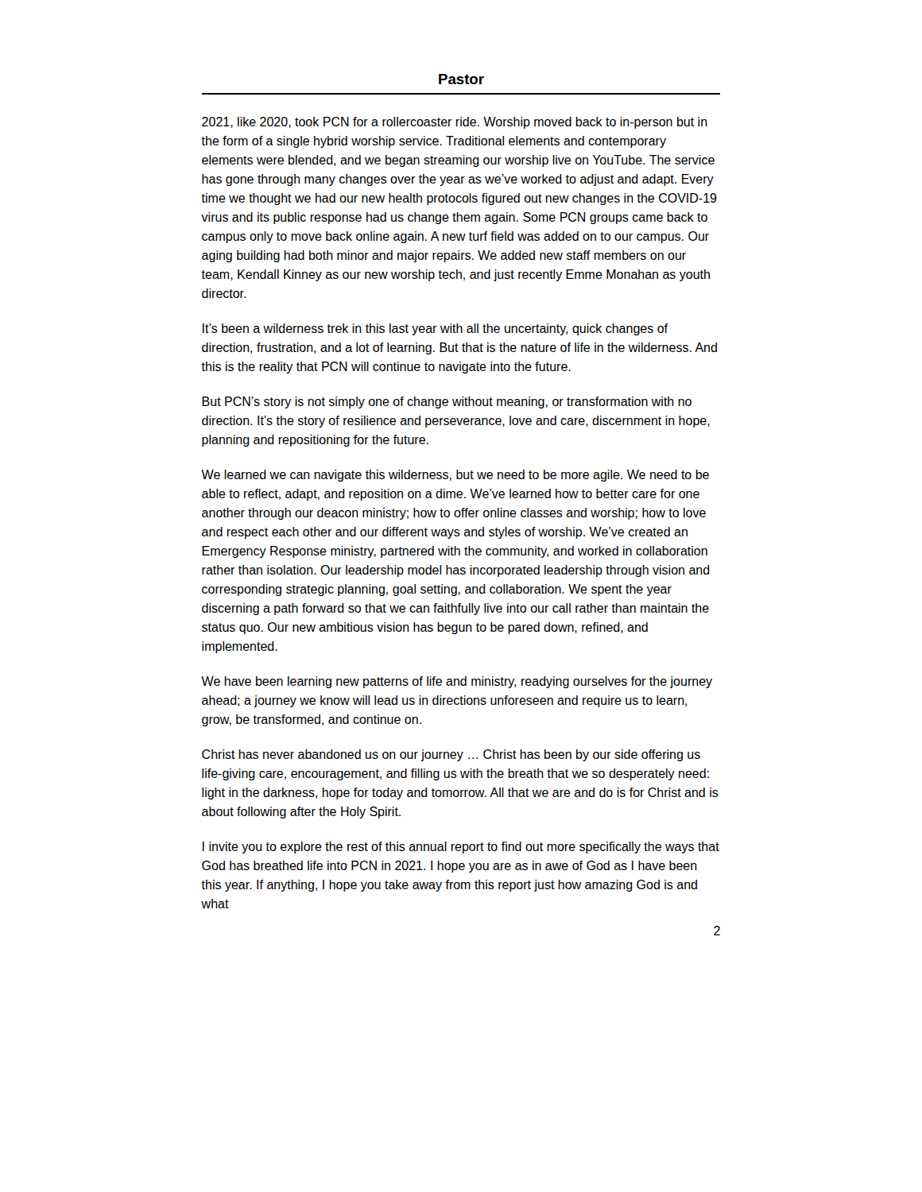Pastor
2021, like 2020, took PCN for a rollercoaster ride. Worship moved back to in-person but in the form of a single hybrid worship service. Traditional elements and contemporary elements were blended, and we began streaming our worship live on YouTube. The service has gone through many changes over the year as we’ve worked to adjust and adapt. Every time we thought we had our new health protocols figured out new changes in the COVID-19 virus and its public response had us change them again. Some PCN groups came back to campus only to move back online again. A new turf field was added on to our campus. Our aging building had both minor and major repairs. We added new staff members on our team, Kendall Kinney as our new worship tech, and just recently Emme Monahan as youth director.
It’s been a wilderness trek in this last year with all the uncertainty, quick changes of direction, frustration, and a lot of learning. But that is the nature of life in the wilderness. And this is the reality that PCN will continue to navigate into the future.
But PCN’s story is not simply one of change without meaning, or transformation with no direction. It’s the story of resilience and perseverance, love and care, discernment in hope, planning and repositioning for the future.
We learned we can navigate this wilderness, but we need to be more agile. We need to be able to reflect, adapt, and reposition on a dime. We’ve learned how to better care for one another through our deacon ministry; how to offer online classes and worship; how to love and respect each other and our different ways and styles of worship. We’ve created an Emergency Response ministry, partnered with the community, and worked in collaboration rather than isolation. Our leadership model has incorporated leadership through vision and corresponding strategic planning, goal setting, and collaboration. We spent the year discerning a path forward so that we can faithfully live into our call rather than maintain the status quo. Our new ambitious vision has begun to be pared down, refined, and implemented.
We have been learning new patterns of life and ministry, readying ourselves for the journey ahead; a journey we know will lead us in directions unforeseen and require us to learn, grow, be transformed, and continue on.
Christ has never abandoned us on our journey … Christ has been by our side offering us life-giving care, encouragement, and filling us with the breath that we so desperately need: light in the darkness, hope for today and tomorrow. All that we are and do is for Christ and is about following after the Holy Spirit.
I invite you to explore the rest of this annual report to find out more specifically the ways that God has breathed life into PCN in 2021. I hope you are as in awe of God as I have been this year. If anything, I hope you take away from this report just how amazing God is and what
2